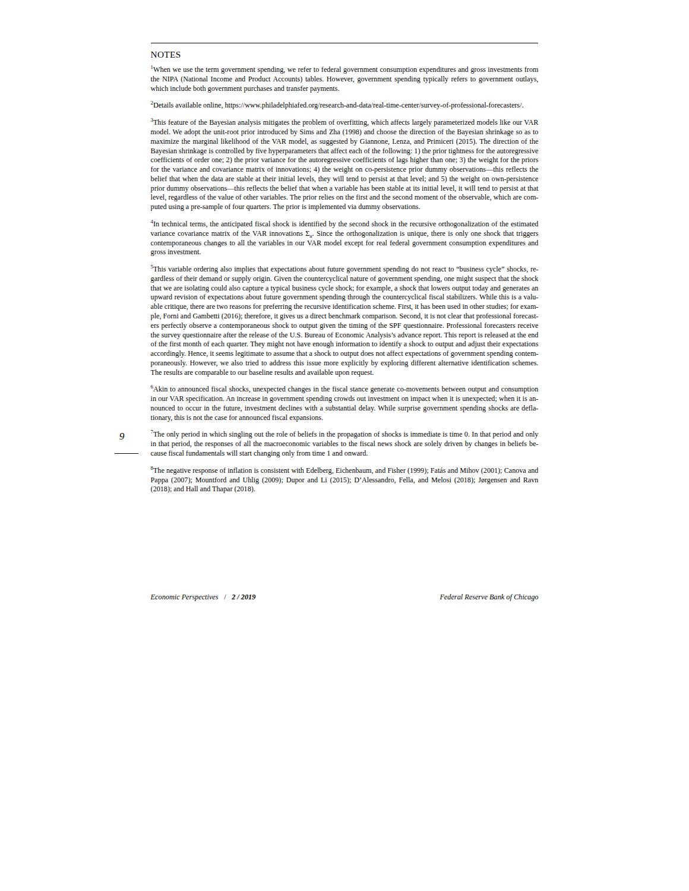NOTES
1When we use the term government spending, we refer to federal government consumption expenditures and gross investments from the NIPA (National Income and Product Accounts) tables. However, government spending typically refers to government outlays, which include both government purchases and transfer payments.
2Details available online, https://www.philadelphiafed.org/research-and-data/real-time-center/survey-of-professional-forecasters/.
3This feature of the Bayesian analysis mitigates the problem of overfitting, which affects largely parameterized models like our VAR model. We adopt the unit-root prior introduced by Sims and Zha (1998) and choose the direction of the Bayesian shrinkage so as to maximize the marginal likelihood of the VAR model, as suggested by Giannone, Lenza, and Primiceri (2015). The direction of the Bayesian shrinkage is controlled by five hyperparameters that affect each of the following: 1) the prior tightness for the autoregressive coefficients of order one; 2) the prior variance for the autoregressive coefficients of lags higher than one; 3) the weight for the priors for the variance and covariance matrix of innovations; 4) the weight on co-persistence prior dummy observations—this reflects the belief that when the data are stable at their initial levels, they will tend to persist at that level; and 5) the weight on own-persistence prior dummy observations—this reflects the belief that when a variable has been stable at its initial level, it will tend to persist at that level, regardless of the value of other variables. The prior relies on the first and the second moment of the observable, which are computed using a pre-sample of four quarters. The prior is implemented via dummy observations.
4In technical terms, the anticipated fiscal shock is identified by the second shock in the recursive orthogonalization of the estimated variance covariance matrix of the VAR innovations Σu. Since the orthogonalization is unique, there is only one shock that triggers contemporaneous changes to all the variables in our VAR model except for real federal government consumption expenditures and gross investment.
5This variable ordering also implies that expectations about future government spending do not react to “business cycle” shocks, regardless of their demand or supply origin. Given the countercyclical nature of government spending, one might suspect that the shock that we are isolating could also capture a typical business cycle shock; for example, a shock that lowers output today and generates an upward revision of expectations about future government spending through the countercyclical fiscal stabilizers. While this is a valuable critique, there are two reasons for preferring the recursive identification scheme. First, it has been used in other studies; for example, Forni and Gambetti (2016); therefore, it gives us a direct benchmark comparison. Second, it is not clear that professional forecasters perfectly observe a contemporaneous shock to output given the timing of the SPF questionnaire. Professional forecasters receive the survey questionnaire after the release of the U.S. Bureau of Economic Analysis’s advance report. This report is released at the end of the first month of each quarter. They might not have enough information to identify a shock to output and adjust their expectations accordingly. Hence, it seems legitimate to assume that a shock to output does not affect expectations of government spending contemporaneously. However, we also tried to address this issue more explicitly by exploring different alternative identification schemes. The results are comparable to our baseline results and available upon request.
6Akin to announced fiscal shocks, unexpected changes in the fiscal stance generate co-movements between output and consumption in our VAR specification. An increase in government spending crowds out investment on impact when it is unexpected; when it is announced to occur in the future, investment declines with a substantial delay. While surprise government spending shocks are deflationary, this is not the case for announced fiscal expansions.
7The only period in which singling out the role of beliefs in the propagation of shocks is immediate is time 0. In that period and only in that period, the responses of all the macroeconomic variables to the fiscal news shock are solely driven by changes in beliefs because fiscal fundamentals will start changing only from time 1 and onward.
8The negative response of inflation is consistent with Edelberg, Eichenbaum, and Fisher (1999); Fatás and Mihov (2001); Canova and Pappa (2007); Mountford and Uhlig (2009); Dupor and Li (2015); D’Alessandro, Fella, and Melosi (2018); Jørgensen and Ravn (2018); and Hall and Thapar (2018).
9
Economic Perspectives/2 / 2019
Federal Reserve Bank of Chicago